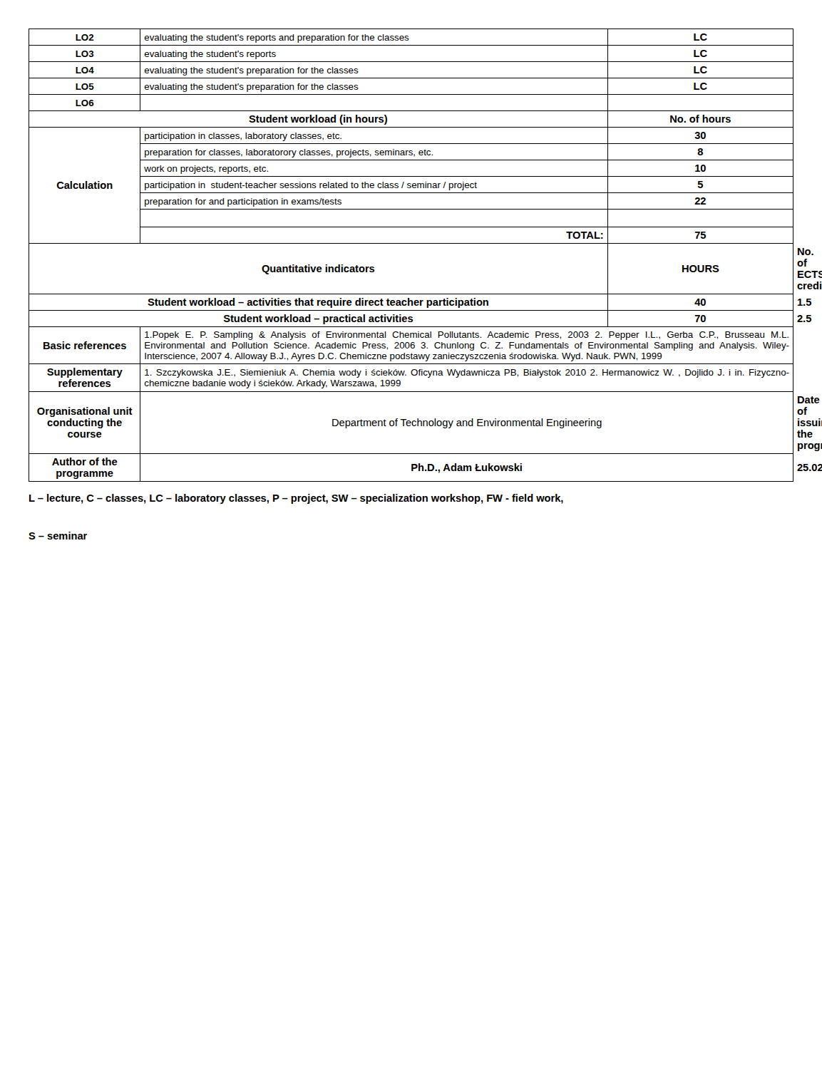| LO2 | evaluating the student's reports and preparation for the classes | LC |
| LO3 | evaluating the student's reports | LC |
| LO4 | evaluating the student's preparation for the classes | LC |
| LO5 | evaluating the student's preparation for the classes | LC |
| LO6 | | |
| Student workload (in hours) | No. of hours |
| Calculation | participation in classes, laboratory classes, etc. | 30 |
| preparation for classes, laboratorory classes, projects, seminars, etc. | 8 |
| work on projects, reports, etc. | 10 |
| participation in student-teacher sessions related to the class / seminar / project | 5 |
| preparation for and participation in exams/tests | 22 |
| TOTAL: | 75 |
| Quantitative indicators | HOURS | No. of ECTS credits |
| Student workload – activities that require direct teacher participation | 40 | 1.5 |
| Student workload – practical activities | 70 | 2.5 |
| Basic references | 1.Popek E. P. Sampling & Analysis of Environmental Chemical Pollutants. Academic Press, 2003 2. Pepper I.L., Gerba C.P., Brusseau M.L. Environmental and Pollution Science. Academic Press, 2006 3. Chunlong C. Z. Fundamentals of Environmental Sampling and Analysis. Wiley-Interscience, 2007 4. Alloway B.J., Ayres D.C. Chemiczne podstawy zanieczyszczenia środowiska. Wyd. Nauk. PWN, 1999 |
| Supplementary references | 1. Szczykowska J.E., Siemieniuk A. Chemia wody i ścieków. Oficyna Wydawnicza PB, Białystok 2010 2. Hermanowicz W. , Dojlido J. i in. Fizyczno-chemiczne badanie wody i ścieków. Arkady, Warszawa, 1999 |
| Organisational unit conducting the course | Department of Technology and Environmental Engineering | Date of issuing the programme |
| Author of the programme | Ph.D., Adam Łukowski | 25.02.2020 |
L – lecture, C – classes, LC – laboratory classes, P – project, SW – specialization workshop, FW - field work,
S – seminar